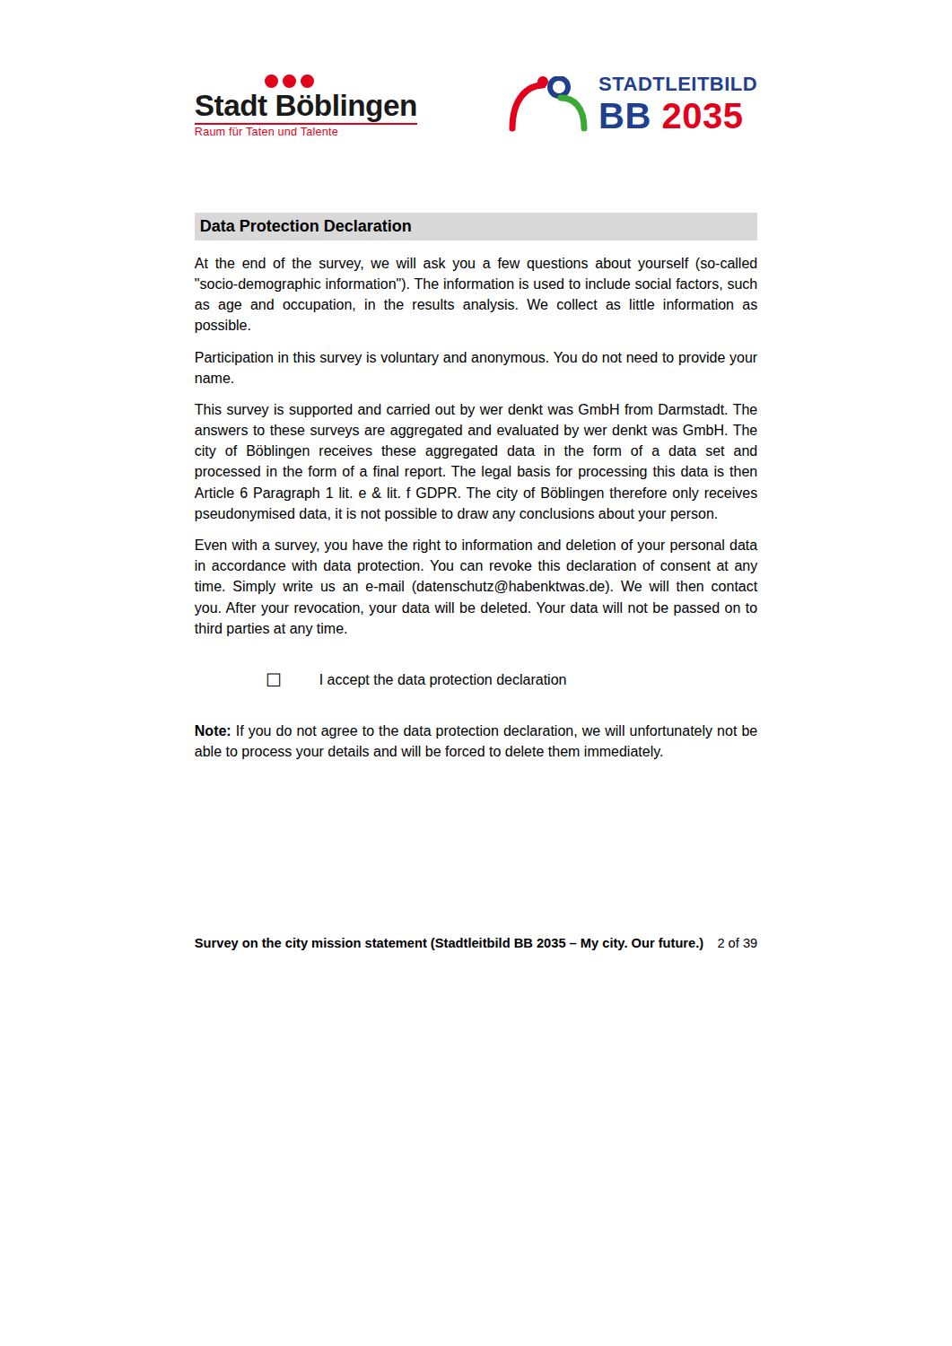Stadt Böblingen
Raum für Taten und Talente
STADTLEITBILD
BB 2035
Data Protection Declaration
At the end of the survey, we will ask you a few questions about yourself (so-called "socio-demographic information"). The information is used to include social factors, such as age and occupation, in the results analysis. We collect as little information as possible.
Participation in this survey is voluntary and anonymous. You do not need to provide your name.
This survey is supported and carried out by wer denkt was GmbH from Darmstadt. The answers to these surveys are aggregated and evaluated by wer denkt was GmbH. The city of Böblingen receives these aggregated data in the form of a data set and processed in the form of a final report. The legal basis for processing this data is then Article 6 Paragraph 1 lit. e & lit. f GDPR. The city of Böblingen therefore only receives pseudonymised data, it is not possible to draw any conclusions about your person.
Even with a survey, you have the right to information and deletion of your personal data in accordance with data protection. You can revoke this declaration of consent at any time. Simply write us an e-mail (datenschutz@habenktwas.de). We will then contact you. After your revocation, your data will be deleted. Your data will not be passed on to third parties at any time.
☐ I accept the data protection declaration
Note: If you do not agree to the data protection declaration, we will unfortunately not be able to process your details and will be forced to delete them immediately.
Survey on the city mission statement (Stadtleitbild BB 2035 – My city. Our future.) 2 of 39